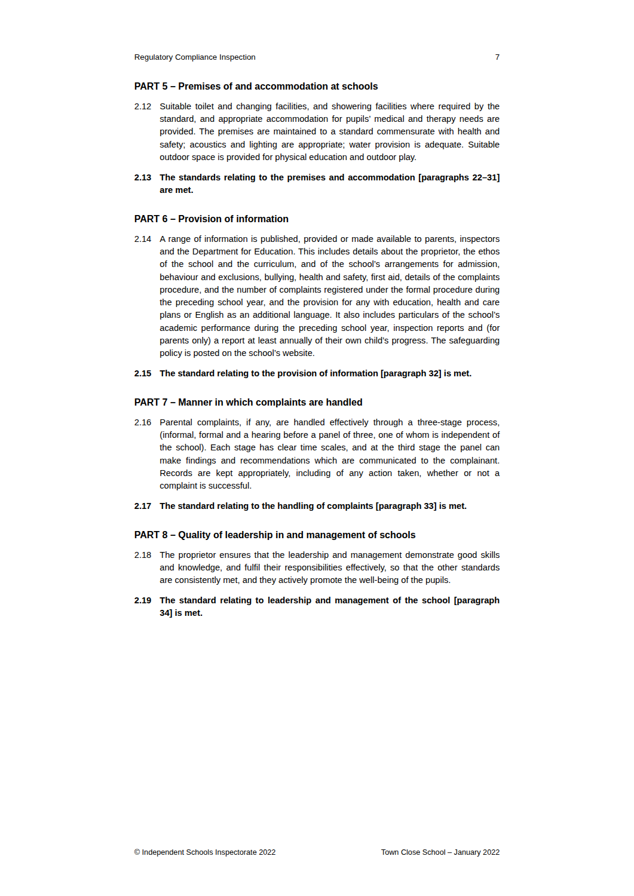Regulatory Compliance Inspection
7
PART 5 – Premises of and accommodation at schools
2.12
Suitable toilet and changing facilities, and showering facilities where required by the standard, and appropriate accommodation for pupils’ medical and therapy needs are provided. The premises are maintained to a standard commensurate with health and safety; acoustics and lighting are appropriate; water provision is adequate. Suitable outdoor space is provided for physical education and outdoor play.
2.13
The standards relating to the premises and accommodation [paragraphs 22–31] are met.
PART 6 – Provision of information
2.14
A range of information is published, provided or made available to parents, inspectors and the Department for Education. This includes details about the proprietor, the ethos of the school and the curriculum, and of the school’s arrangements for admission, behaviour and exclusions, bullying, health and safety, first aid, details of the complaints procedure, and the number of complaints registered under the formal procedure during the preceding school year, and the provision for any with education, health and care plans or English as an additional language. It also includes particulars of the school’s academic performance during the preceding school year, inspection reports and (for parents only) a report at least annually of their own child’s progress. The safeguarding policy is posted on the school’s website.
2.15
The standard relating to the provision of information [paragraph 32] is met.
PART 7 – Manner in which complaints are handled
2.16
Parental complaints, if any, are handled effectively through a three-stage process, (informal, formal and a hearing before a panel of three, one of whom is independent of the school). Each stage has clear time scales, and at the third stage the panel can make findings and recommendations which are communicated to the complainant. Records are kept appropriately, including of any action taken, whether or not a complaint is successful.
2.17
The standard relating to the handling of complaints [paragraph 33] is met.
PART 8 – Quality of leadership in and management of schools
2.18
The proprietor ensures that the leadership and management demonstrate good skills and knowledge, and fulfil their responsibilities effectively, so that the other standards are consistently met, and they actively promote the well-being of the pupils.
2.19
The standard relating to leadership and management of the school [paragraph 34] is met.
© Independent Schools Inspectorate 2022
Town Close School – January 2022